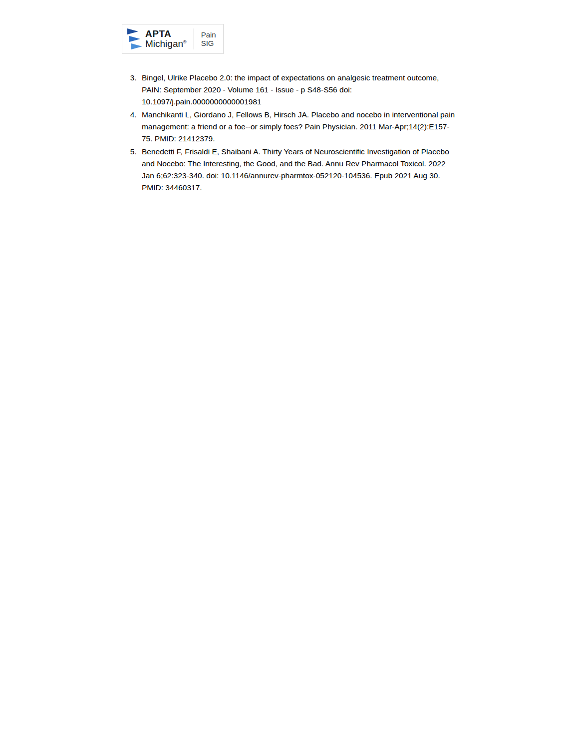APTA
Michigan®
Pain
SIG
Bingel, Ulrike Placebo 2.0: the impact of expectations on analgesic treatment outcome, PAIN: September 2020 - Volume 161 - Issue - p S48-S56 doi: 10.1097/j.pain.0000000000001981
Manchikanti L, Giordano J, Fellows B, Hirsch JA. Placebo and nocebo in interventional pain management: a friend or a foe--or simply foes? Pain Physician. 2011 Mar-Apr;14(2):E157-75. PMID: 21412379.
Benedetti F, Frisaldi E, Shaibani A. Thirty Years of Neuroscientific Investigation of Placebo and Nocebo: The Interesting, the Good, and the Bad. Annu Rev Pharmacol Toxicol. 2022 Jan 6;62:323-340. doi: 10.1146/annurev-pharmtox-052120-104536. Epub 2021 Aug 30. PMID: 34460317.